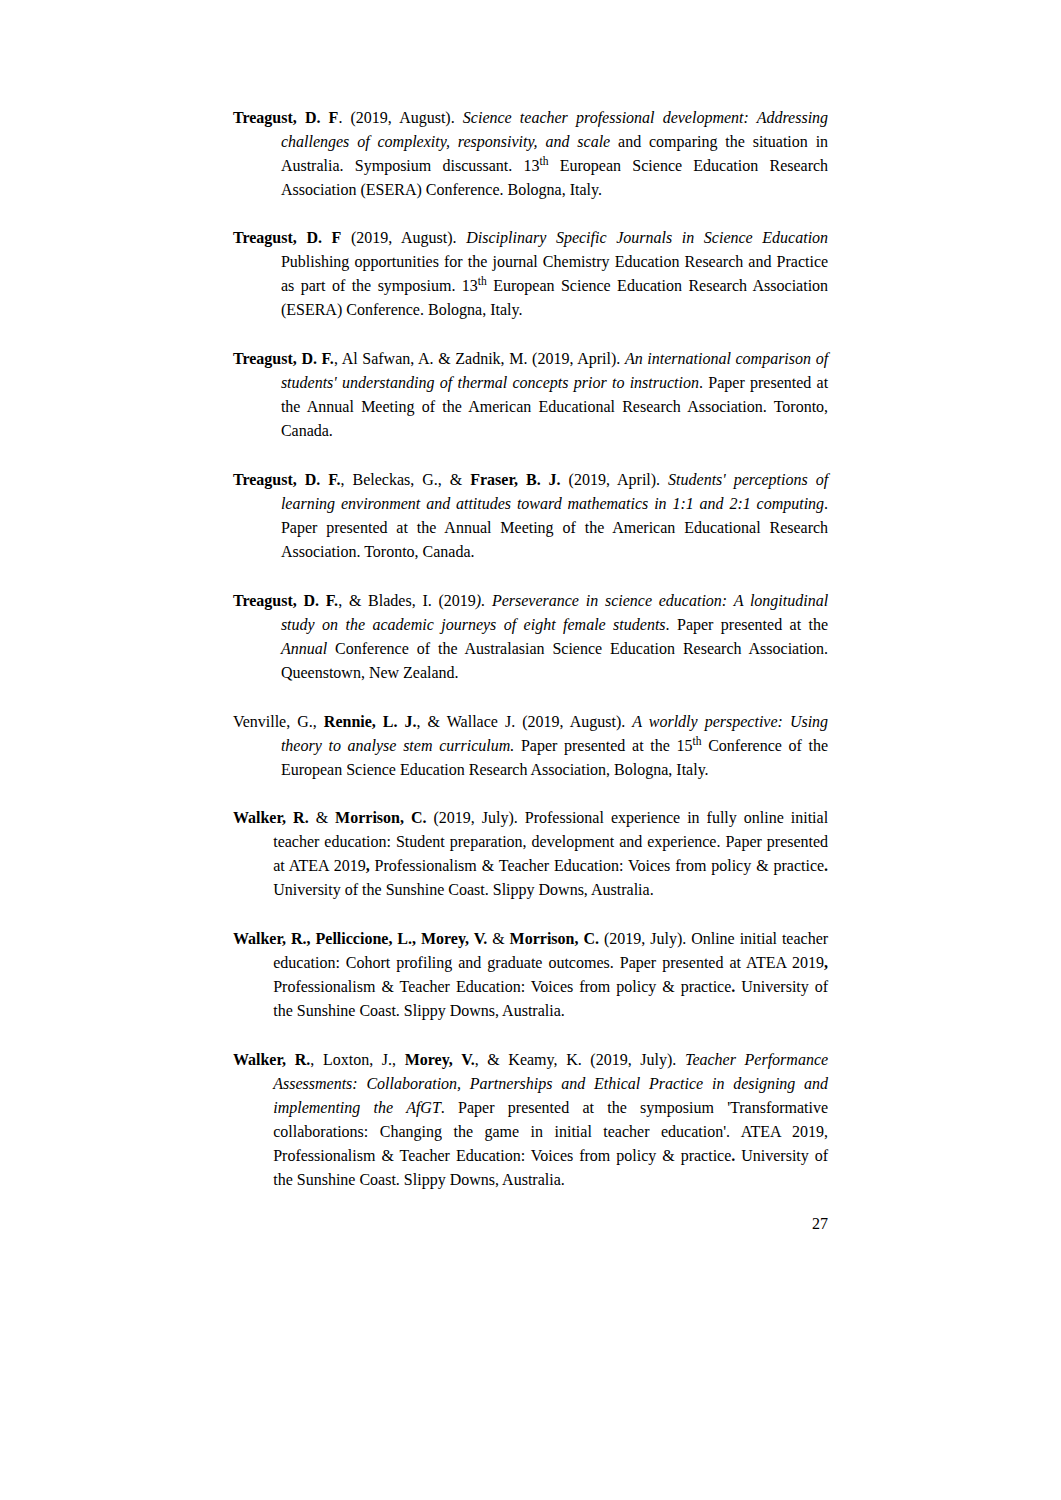Treagust, D. F. (2019, August). Science teacher professional development: Addressing challenges of complexity, responsivity, and scale and comparing the situation in Australia. Symposium discussant. 13th European Science Education Research Association (ESERA) Conference. Bologna, Italy.
Treagust, D. F (2019, August). Disciplinary Specific Journals in Science Education Publishing opportunities for the journal Chemistry Education Research and Practice as part of the symposium. 13th European Science Education Research Association (ESERA) Conference. Bologna, Italy.
Treagust, D. F., Al Safwan, A. & Zadnik, M. (2019, April). An international comparison of students' understanding of thermal concepts prior to instruction. Paper presented at the Annual Meeting of the American Educational Research Association. Toronto, Canada.
Treagust, D. F., Beleckas, G., & Fraser, B. J. (2019, April). Students' perceptions of learning environment and attitudes toward mathematics in 1:1 and 2:1 computing. Paper presented at the Annual Meeting of the American Educational Research Association. Toronto, Canada.
Treagust, D. F., & Blades, I. (2019). Perseverance in science education: A longitudinal study on the academic journeys of eight female students. Paper presented at the Annual Conference of the Australasian Science Education Research Association. Queenstown, New Zealand.
Venville, G., Rennie, L. J., & Wallace J. (2019, August). A worldly perspective: Using theory to analyse stem curriculum. Paper presented at the 15th Conference of the European Science Education Research Association, Bologna, Italy.
Walker, R. & Morrison, C. (2019, July). Professional experience in fully online initial teacher education: Student preparation, development and experience. Paper presented at ATEA 2019, Professionalism & Teacher Education: Voices from policy & practice. University of the Sunshine Coast. Slippy Downs, Australia.
Walker, R., Pelliccione, L., Morey, V. & Morrison, C. (2019, July). Online initial teacher education: Cohort profiling and graduate outcomes. Paper presented at ATEA 2019, Professionalism & Teacher Education: Voices from policy & practice. University of the Sunshine Coast. Slippy Downs, Australia.
Walker, R., Loxton, J., Morey, V., & Keamy, K. (2019, July). Teacher Performance Assessments: Collaboration, Partnerships and Ethical Practice in designing and implementing the AfGT. Paper presented at the symposium 'Transformative collaborations: Changing the game in initial teacher education'. ATEA 2019, Professionalism & Teacher Education: Voices from policy & practice. University of the Sunshine Coast. Slippy Downs, Australia.
27